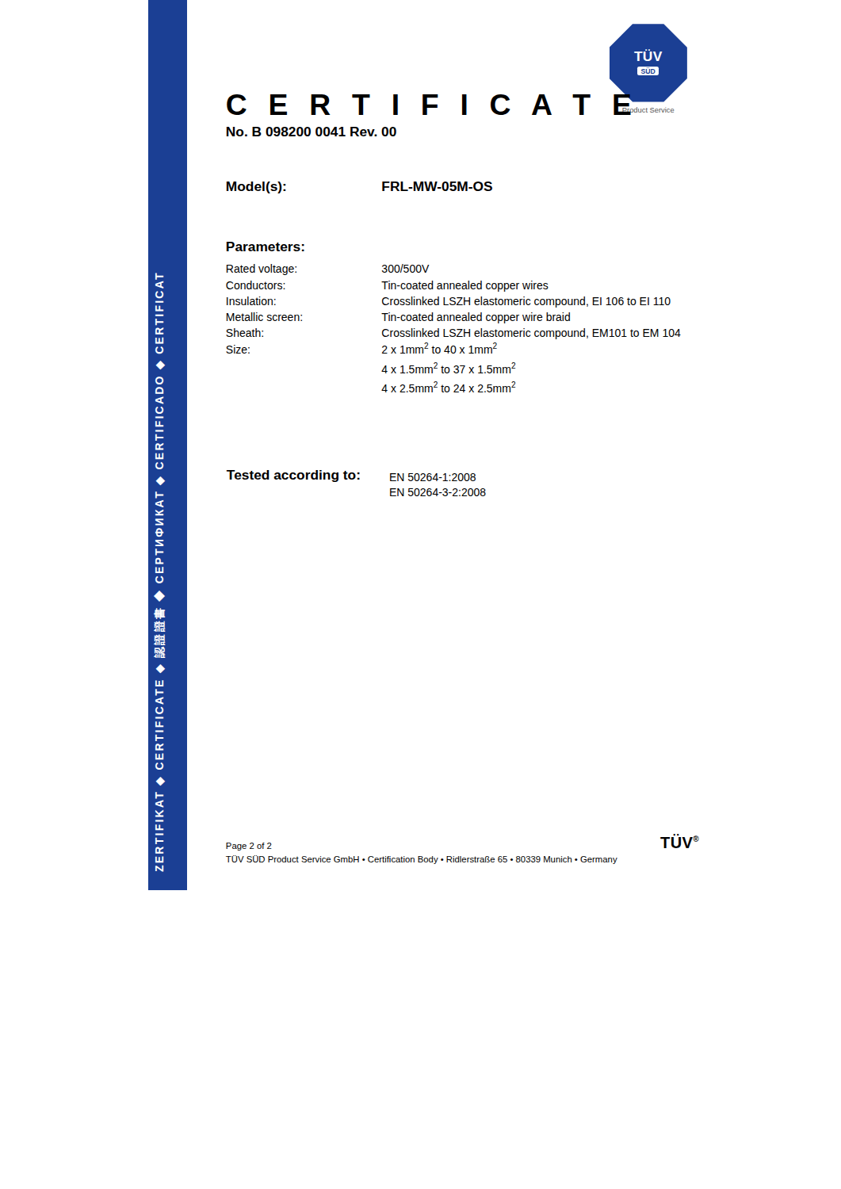ZERTIFIKAT ◆ CERTIFICATE ◆ 認證證書 ◆ CEPTИФИКАТ ◆ CERTIFICADO ◆ CERTIFICAT
TÜV
SÜD
Product Service
C E R T I F I C A T E
No. B 098200 0041 Rev. 00
| Model(s): | FRL-MW-05M-OS |
Parameters:
| Rated voltage: | 300/500V |
| Conductors: | Tin-coated annealed copper wires |
| Insulation: | Crosslinked LSZH elastomeric compound, EI 106 to EI 110 |
| Metallic screen: | Tin-coated annealed copper wire braid |
| Sheath: | Crosslinked LSZH elastomeric compound, EM101 to EM 104 |
| Size: | 2 x 1mm 2 to 40 x 1mm 2 4 x 1.5mm 2 to 37 x 1.5mm 2 4 x 2.5mm 2 to 24 x 2.5mm 2 |
| Tested according to: | EN 50264-1:2008 EN 50264-3-2:2008 |
Page 2 of 2
TÜV SÜD Product Service GmbH • Certification Body • Ridlerstraße 65 • 80339 Munich • Germany
TÜV®